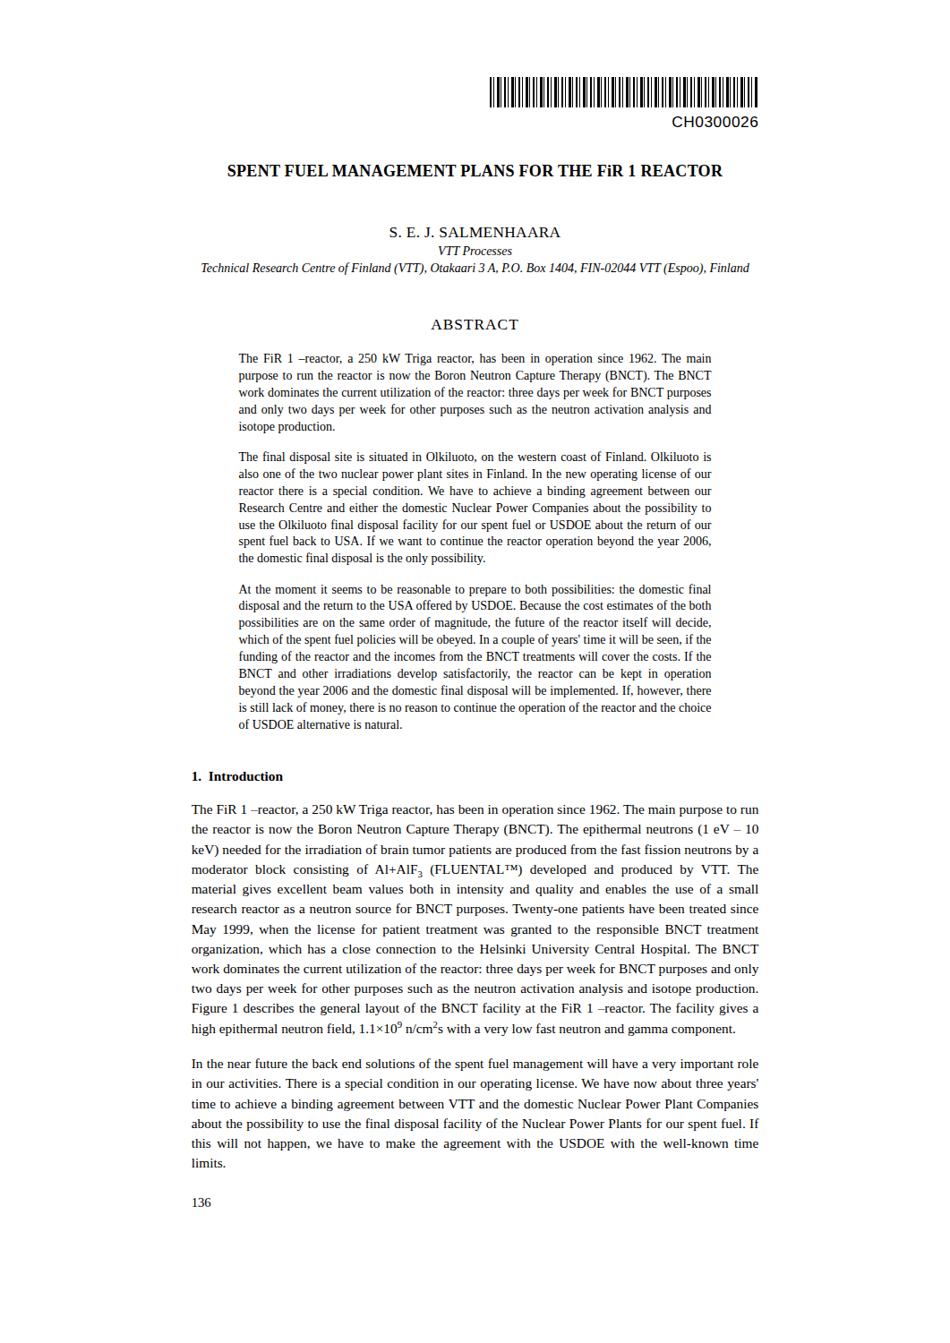CH0300026
SPENT FUEL MANAGEMENT PLANS FOR THE FiR 1 REACTOR
S. E. J. SALMENHAARA
VTT Processes
Technical Research Centre of Finland (VTT), Otakaari 3 A, P.O. Box 1404, FIN-02044 VTT (Espoo), Finland
ABSTRACT
The FiR 1 –reactor, a 250 kW Triga reactor, has been in operation since 1962. The main purpose to run the reactor is now the Boron Neutron Capture Therapy (BNCT). The BNCT work dominates the current utilization of the reactor: three days per week for BNCT purposes and only two days per week for other purposes such as the neutron activation analysis and isotope production.
The final disposal site is situated in Olkiluoto, on the western coast of Finland. Olkiluoto is also one of the two nuclear power plant sites in Finland. In the new operating license of our reactor there is a special condition. We have to achieve a binding agreement between our Research Centre and either the domestic Nuclear Power Companies about the possibility to use the Olkiluoto final disposal facility for our spent fuel or USDOE about the return of our spent fuel back to USA. If we want to continue the reactor operation beyond the year 2006, the domestic final disposal is the only possibility.
At the moment it seems to be reasonable to prepare to both possibilities: the domestic final disposal and the return to the USA offered by USDOE. Because the cost estimates of the both possibilities are on the same order of magnitude, the future of the reactor itself will decide, which of the spent fuel policies will be obeyed. In a couple of years' time it will be seen, if the funding of the reactor and the incomes from the BNCT treatments will cover the costs. If the BNCT and other irradiations develop satisfactorily, the reactor can be kept in operation beyond the year 2006 and the domestic final disposal will be implemented. If, however, there is still lack of money, there is no reason to continue the operation of the reactor and the choice of USDOE alternative is natural.
1. Introduction
The FiR 1 –reactor, a 250 kW Triga reactor, has been in operation since 1962. The main purpose to run the reactor is now the Boron Neutron Capture Therapy (BNCT). The epithermal neutrons (1 eV – 10 keV) needed for the irradiation of brain tumor patients are produced from the fast fission neutrons by a moderator block consisting of Al+AlF3 (FLUENTAL™) developed and produced by VTT. The material gives excellent beam values both in intensity and quality and enables the use of a small research reactor as a neutron source for BNCT purposes. Twenty-one patients have been treated since May 1999, when the license for patient treatment was granted to the responsible BNCT treatment organization, which has a close connection to the Helsinki University Central Hospital. The BNCT work dominates the current utilization of the reactor: three days per week for BNCT purposes and only two days per week for other purposes such as the neutron activation analysis and isotope production. Figure 1 describes the general layout of the BNCT facility at the FiR 1 –reactor. The facility gives a high epithermal neutron field, 1.1×109 n/cm2s with a very low fast neutron and gamma component.
In the near future the back end solutions of the spent fuel management will have a very important role in our activities. There is a special condition in our operating license. We have now about three years' time to achieve a binding agreement between VTT and the domestic Nuclear Power Plant Companies about the possibility to use the final disposal facility of the Nuclear Power Plants for our spent fuel. If this will not happen, we have to make the agreement with the USDOE with the well-known time limits.
136